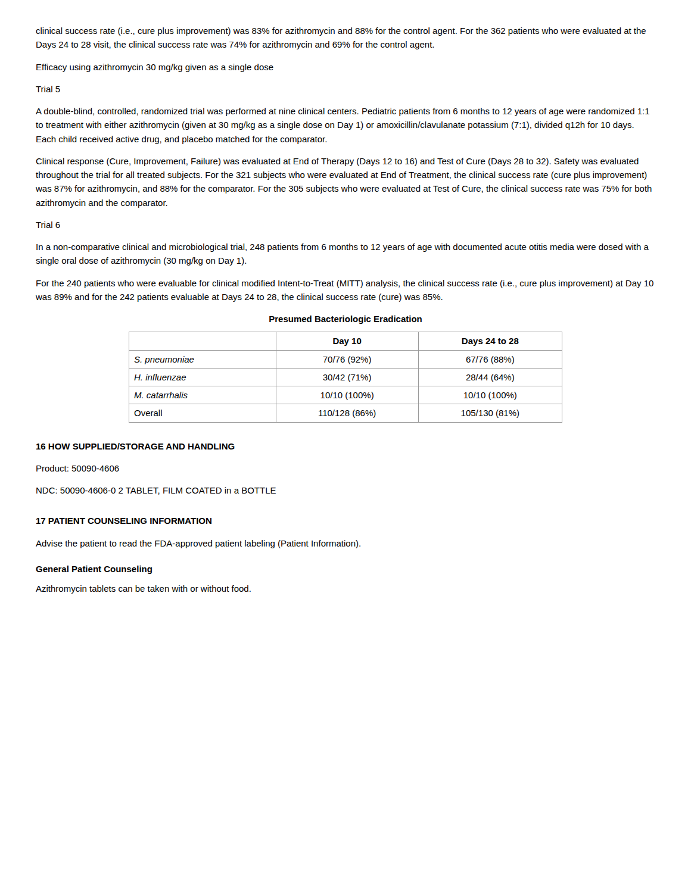clinical success rate (i.e., cure plus improvement) was 83% for azithromycin and 88% for the control agent. For the 362 patients who were evaluated at the Days 24 to 28 visit, the clinical success rate was 74% for azithromycin and 69% for the control agent.
Efficacy using azithromycin 30 mg/kg given as a single dose
Trial 5
A double-blind, controlled, randomized trial was performed at nine clinical centers. Pediatric patients from 6 months to 12 years of age were randomized 1:1 to treatment with either azithromycin (given at 30 mg/kg as a single dose on Day 1) or amoxicillin/clavulanate potassium (7:1), divided q12h for 10 days. Each child received active drug, and placebo matched for the comparator.
Clinical response (Cure, Improvement, Failure) was evaluated at End of Therapy (Days 12 to 16) and Test of Cure (Days 28 to 32). Safety was evaluated throughout the trial for all treated subjects. For the 321 subjects who were evaluated at End of Treatment, the clinical success rate (cure plus improvement) was 87% for azithromycin, and 88% for the comparator. For the 305 subjects who were evaluated at Test of Cure, the clinical success rate was 75% for both azithromycin and the comparator.
Trial 6
In a non-comparative clinical and microbiological trial, 248 patients from 6 months to 12 years of age with documented acute otitis media were dosed with a single oral dose of azithromycin (30 mg/kg on Day 1).
For the 240 patients who were evaluable for clinical modified Intent-to-Treat (MITT) analysis, the clinical success rate (i.e., cure plus improvement) at Day 10 was 89% and for the 242 patients evaluable at Days 24 to 28, the clinical success rate (cure) was 85%.
Presumed Bacteriologic Eradication
| | Day 10 | Days 24 to 28 |
| --- | --- | --- |
| S. pneumoniae | 70/76 (92%) | 67/76 (88%) |
| H. influenzae | 30/42 (71%) | 28/44 (64%) |
| M. catarrhalis | 10/10 (100%) | 10/10 (100%) |
| Overall | 110/128 (86%) | 105/130 (81%) |
16 HOW SUPPLIED/STORAGE AND HANDLING
Product: 50090-4606
NDC: 50090-4606-0 2 TABLET, FILM COATED in a BOTTLE
17 PATIENT COUNSELING INFORMATION
Advise the patient to read the FDA-approved patient labeling (Patient Information).
General Patient Counseling
Azithromycin tablets can be taken with or without food.